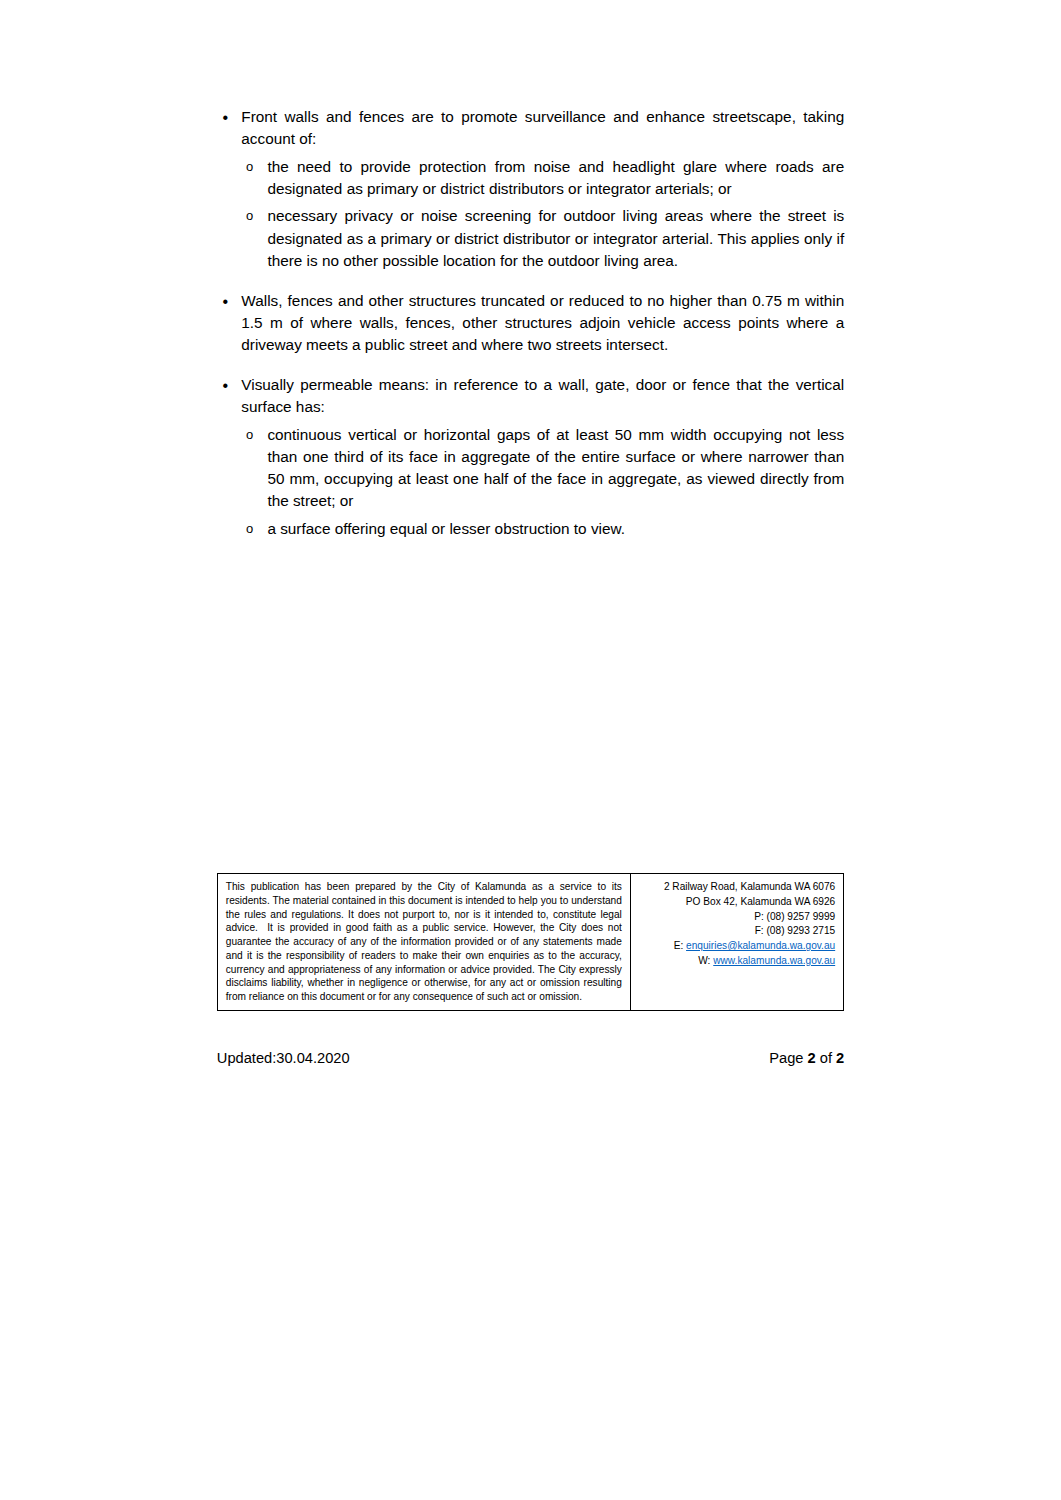Front walls and fences are to promote surveillance and enhance streetscape, taking account of:
the need to provide protection from noise and headlight glare where roads are designated as primary or district distributors or integrator arterials; or
necessary privacy or noise screening for outdoor living areas where the street is designated as a primary or district distributor or integrator arterial. This applies only if there is no other possible location for the outdoor living area.
Walls, fences and other structures truncated or reduced to no higher than 0.75 m within 1.5 m of where walls, fences, other structures adjoin vehicle access points where a driveway meets a public street and where two streets intersect.
Visually permeable means: in reference to a wall, gate, door or fence that the vertical surface has:
continuous vertical or horizontal gaps of at least 50 mm width occupying not less than one third of its face in aggregate of the entire surface or where narrower than 50 mm, occupying at least one half of the face in aggregate, as viewed directly from the street; or
a surface offering equal or lesser obstruction to view.
This publication has been prepared by the City of Kalamunda as a service to its residents. The material contained in this document is intended to help you to understand the rules and regulations. It does not purport to, nor is it intended to, constitute legal advice. It is provided in good faith as a public service. However, the City does not guarantee the accuracy of any of the information provided or of any statements made and it is the responsibility of readers to make their own enquiries as to the accuracy, currency and appropriateness of any information or advice provided. The City expressly disclaims liability, whether in negligence or otherwise, for any act or omission resulting from reliance on this document or for any consequence of such act or omission.
2 Railway Road, Kalamunda WA 6076
PO Box 42, Kalamunda WA 6926
P: (08) 9257 9999
F: (08) 9293 2715
E: enquiries@kalamunda.wa.gov.au
W: www.kalamunda.wa.gov.au
Updated:30.04.2020
Page 2 of 2